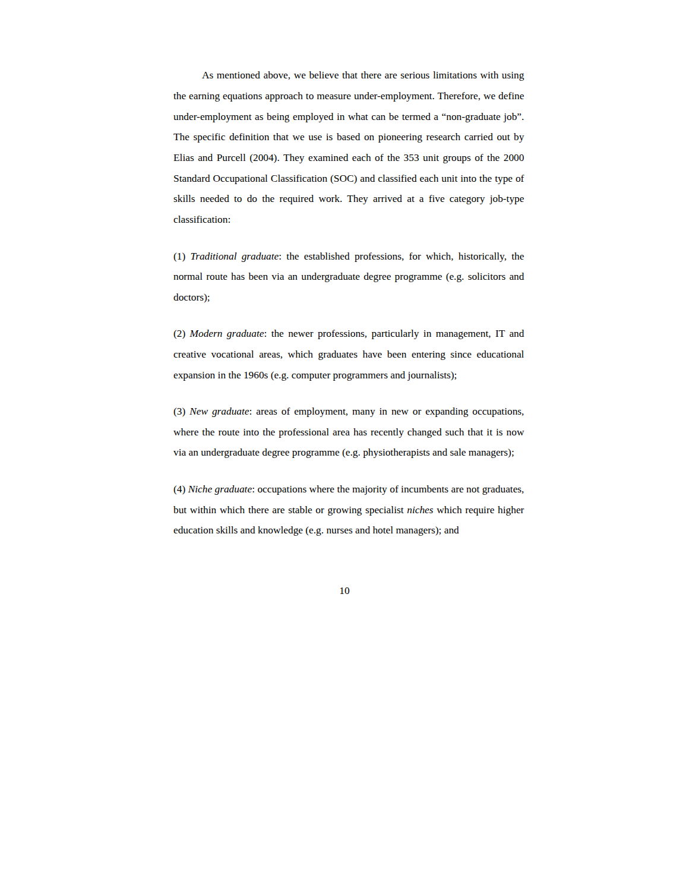As mentioned above, we believe that there are serious limitations with using the earning equations approach to measure under-employment. Therefore, we define under-employment as being employed in what can be termed a “non-graduate job”. The specific definition that we use is based on pioneering research carried out by Elias and Purcell (2004). They examined each of the 353 unit groups of the 2000 Standard Occupational Classification (SOC) and classified each unit into the type of skills needed to do the required work. They arrived at a five category job-type classification:
(1) Traditional graduate: the established professions, for which, historically, the normal route has been via an undergraduate degree programme (e.g. solicitors and doctors);
(2) Modern graduate: the newer professions, particularly in management, IT and creative vocational areas, which graduates have been entering since educational expansion in the 1960s (e.g. computer programmers and journalists);
(3) New graduate: areas of employment, many in new or expanding occupations, where the route into the professional area has recently changed such that it is now via an undergraduate degree programme (e.g. physiotherapists and sale managers);
(4) Niche graduate: occupations where the majority of incumbents are not graduates, but within which there are stable or growing specialist niches which require higher education skills and knowledge (e.g. nurses and hotel managers); and
10